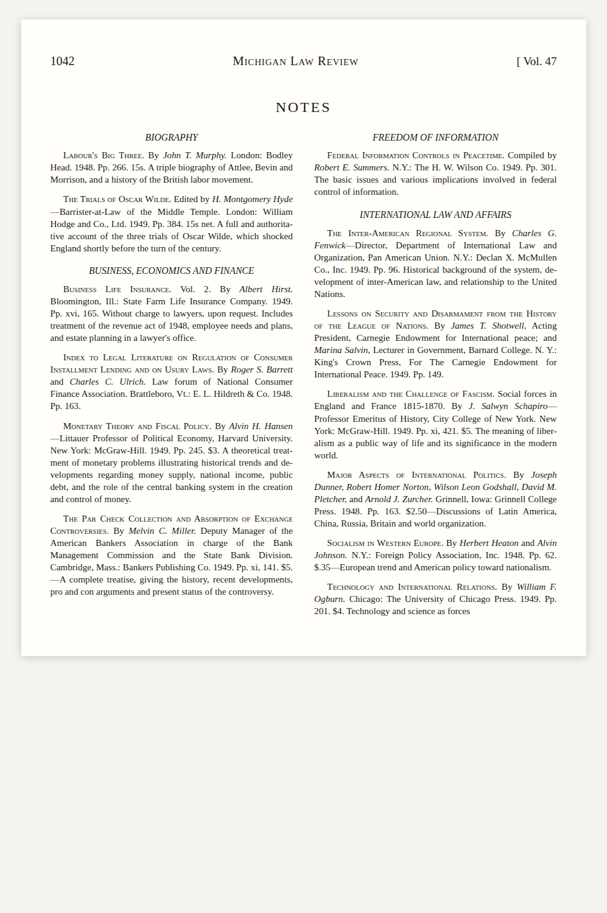1042 Michigan Law Review [ Vol. 47
NOTES
BIOGRAPHY
Labour's Big Three. By John T. Murphy. London: Bodley Head. 1948. Pp. 266. 15s. A triple biography of Attlee, Bevin and Morrison, and a history of the British labor movement.
The Trials of Oscar Wilde. Edited by H. Montgomery Hyde—Barrister-at-Law of the Middle Temple. London: William Hodge and Co., Ltd. 1949. Pp. 384. 15s net. A full and authoritative account of the three trials of Oscar Wilde, which shocked England shortly before the turn of the century.
BUSINESS, ECONOMICS AND FINANCE
Business Life Insurance. Vol. 2. By Albert Hirst. Bloomington, Ill.: State Farm Life Insurance Company. 1949. Pp. xvi, 165. Without charge to lawyers, upon request. Includes treatment of the revenue act of 1948, employee needs and plans, and estate planning in a lawyer's office.
Index to Legal Literature on Regulation of Consumer Installment Lending and on Usury Laws. By Roger S. Barrett and Charles C. Ulrich. Law forum of National Consumer Finance Association. Brattleboro, Vt.: E. L. Hildreth & Co. 1948. Pp. 163.
Monetary Theory and Fiscal Policy. By Alvin H. Hansen—Littauer Professor of Political Economy, Harvard University. New York: McGraw-Hill. 1949. Pp. 245. $3. A theoretical treatment of monetary problems illustrating historical trends and developments regarding money supply, national income, public debt, and the role of the central banking system in the creation and control of money.
The Par Check Collection and Absorption of Exchange Controversies. By Melvin C. Miller. Deputy Manager of the American Bankers Association in charge of the Bank Management Commission and the State Bank Division. Cambridge, Mass.: Bankers Publishing Co. 1949. Pp. xi, 141. $5.—A complete treatise, giving the history, recent developments, pro and con arguments and present status of the controversy.
FREEDOM OF INFORMATION
Federal Information Controls in Peacetime. Compiled by Robert E. Summers. N.Y.: The H. W. Wilson Co. 1949. Pp. 301. The basic issues and various implications involved in federal control of information.
INTERNATIONAL LAW AND AFFAIRS
The Inter-American Regional System. By Charles G. Fenwick—Director, Department of International Law and Organization, Pan American Union. N.Y.: Declan X. McMullen Co., Inc. 1949. Pp. 96. Historical background of the system, development of inter-American law, and relationship to the United Nations.
Lessons on Security and Disarmament from the History of the League of Nations. By James T. Shotwell, Acting President, Carnegie Endowment for International peace; and Marina Salvin, Lecturer in Government, Barnard College. N. Y.: King's Crown Press, For The Carnegie Endowment for International Peace. 1949. Pp. 149.
Liberalism and the Challenge of Fascism. Social forces in England and France 1815-1870. By J. Salwyn Schapiro—Professor Emeritus of History, City College of New York. New York: McGraw-Hill. 1949. Pp. xi, 421. $5. The meaning of liberalism as a public way of life and its significance in the modern world.
Major Aspects of International Politics. By Joseph Dunner, Robert Homer Norton, Wilson Leon Godshall, David M. Pletcher, and Arnold J. Zurcher. Grinnell, Iowa: Grinnell College Press. 1948. Pp. 163. $2.50—Discussions of Latin America, China, Russia, Britain and world organization.
Socialism in Western Europe. By Herbert Heaton and Alvin Johnson. N.Y.: Foreign Policy Association, Inc. 1948. Pp. 62. $.35—European trend and American policy toward nationalism.
Technology and International Relations. By William F. Ogburn. Chicago: The University of Chicago Press. 1949. Pp. 201. $4. Technology and science as forces